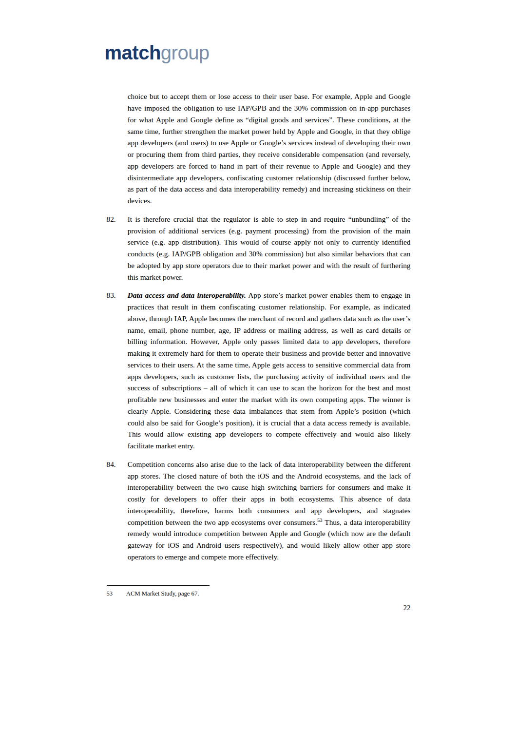match group
choice but to accept them or lose access to their user base. For example, Apple and Google have imposed the obligation to use IAP/GPB and the 30% commission on in-app purchases for what Apple and Google define as “digital goods and services”. These conditions, at the same time, further strengthen the market power held by Apple and Google, in that they oblige app developers (and users) to use Apple or Google’s services instead of developing their own or procuring them from third parties, they receive considerable compensation (and reversely, app developers are forced to hand in part of their revenue to Apple and Google) and they disintermediate app developers, confiscating customer relationship (discussed further below, as part of the data access and data interoperability remedy) and increasing stickiness on their devices.
It is therefore crucial that the regulator is able to step in and require “unbundling” of the provision of additional services (e.g. payment processing) from the provision of the main service (e.g. app distribution). This would of course apply not only to currently identified conducts (e.g. IAP/GPB obligation and 30% commission) but also similar behaviors that can be adopted by app store operators due to their market power and with the result of furthering this market power.
Data access and data interoperability. App store’s market power enables them to engage in practices that result in them confiscating customer relationship. For example, as indicated above, through IAP, Apple becomes the merchant of record and gathers data such as the user’s name, email, phone number, age, IP address or mailing address, as well as card details or billing information. However, Apple only passes limited data to app developers, therefore making it extremely hard for them to operate their business and provide better and innovative services to their users. At the same time, Apple gets access to sensitive commercial data from apps developers, such as customer lists, the purchasing activity of individual users and the success of subscriptions – all of which it can use to scan the horizon for the best and most profitable new businesses and enter the market with its own competing apps. The winner is clearly Apple. Considering these data imbalances that stem from Apple’s position (which could also be said for Google’s position), it is crucial that a data access remedy is available. This would allow existing app developers to compete effectively and would also likely facilitate market entry.
Competition concerns also arise due to the lack of data interoperability between the different app stores. The closed nature of both the iOS and the Android ecosystems, and the lack of interoperability between the two cause high switching barriers for consumers and make it costly for developers to offer their apps in both ecosystems. This absence of data interoperability, therefore, harms both consumers and app developers, and stagnates competition between the two app ecosystems over consumers.53 Thus, a data interoperability remedy would introduce competition between Apple and Google (which now are the default gateway for iOS and Android users respectively), and would likely allow other app store operators to emerge and compete more effectively.
53 ACM Market Study, page 67.
22